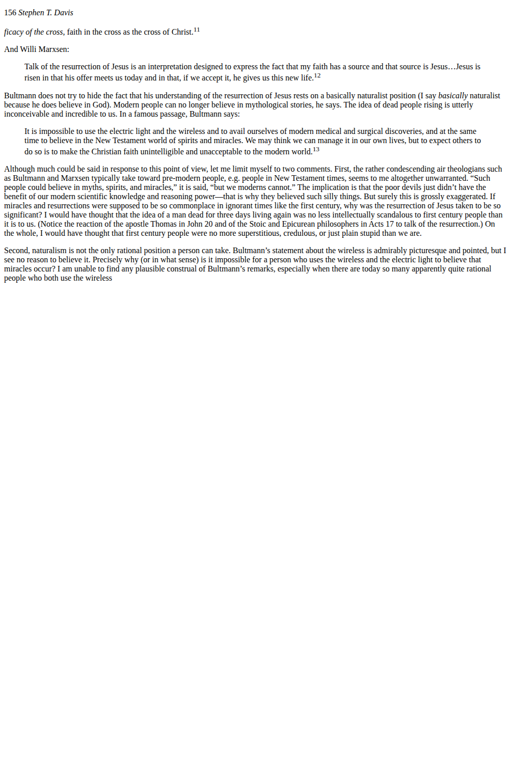156 Stephen T. Davis
ficacy of the cross, faith in the cross as the cross of Christ.11
And Willi Marxsen:
Talk of the resurrection of Jesus is an interpretation designed to express the fact that my faith has a source and that source is Jesus…Jesus is risen in that his offer meets us today and in that, if we accept it, he gives us this new life.12
Bultmann does not try to hide the fact that his understanding of the resurrection of Jesus rests on a basically naturalist position (I say basically naturalist because he does believe in God). Modern people can no longer believe in mythological stories, he says. The idea of dead people rising is utterly inconceivable and incredible to us. In a famous passage, Bultmann says:
It is impossible to use the electric light and the wireless and to avail ourselves of modern medical and surgical discoveries, and at the same time to believe in the New Testament world of spirits and miracles. We may think we can manage it in our own lives, but to expect others to do so is to make the Christian faith unintelligible and unacceptable to the modern world.13
Although much could be said in response to this point of view, let me limit myself to two comments. First, the rather condescending air theologians such as Bultmann and Marxsen typically take toward pre-modern people, e.g. people in New Testament times, seems to me altogether unwarranted. “Such people could believe in myths, spirits, and miracles,” it is said, “but we moderns cannot.” The implication is that the poor devils just didn’t have the benefit of our modern scientific knowledge and reasoning power—that is why they believed such silly things. But surely this is grossly exaggerated. If miracles and resurrections were supposed to be so commonplace in ignorant times like the first century, why was the resurrection of Jesus taken to be so significant? I would have thought that the idea of a man dead for three days living again was no less intellectually scandalous to first century people than it is to us. (Notice the reaction of the apostle Thomas in John 20 and of the Stoic and Epicurean philosophers in Acts 17 to talk of the resurrection.) On the whole, I would have thought that first century people were no more superstitious, credulous, or just plain stupid than we are.
Second, naturalism is not the only rational position a person can take. Bultmann’s statement about the wireless is admirably picturesque and pointed, but I see no reason to believe it. Precisely why (or in what sense) is it impossible for a person who uses the wireless and the electric light to believe that miracles occur? I am unable to find any plausible construal of Bultmann’s remarks, especially when there are today so many apparently quite rational people who both use the wireless